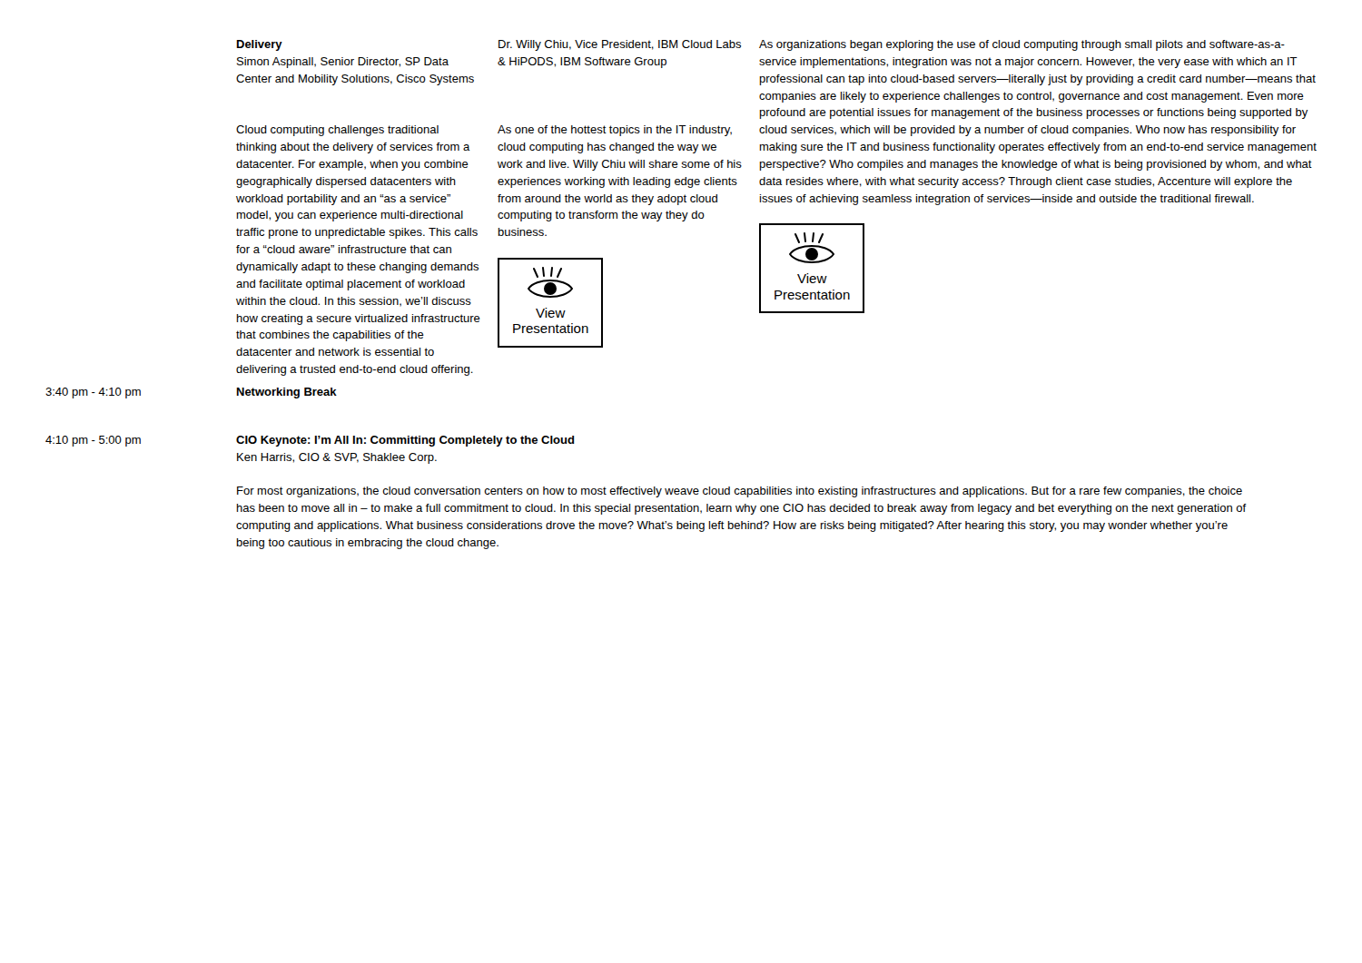Delivery
Simon Aspinall, Senior Director, SP Data Center and Mobility Solutions, Cisco Systems
Cloud computing challenges traditional thinking about the delivery of services from a datacenter. For example, when you combine geographically dispersed datacenters with workload portability and an “as a service” model, you can experience multi-directional traffic prone to unpredictable spikes. This calls for a “cloud aware” infrastructure that can dynamically adapt to these changing demands and facilitate optimal placement of workload within the cloud. In this session, we’ll discuss how creating a secure virtualized infrastructure that combines the capabilities of the datacenter and network is essential to delivering a trusted end-to-end cloud offering.
Dr. Willy Chiu, Vice President, IBM Cloud Labs & HiPODS, IBM Software Group
As one of the hottest topics in the IT industry, cloud computing has changed the way we work and live. Willy Chiu will share some of his experiences working with leading edge clients from around the world as they adopt cloud computing to transform the way they do business.
View
Presentation
As organizations began exploring the use of cloud computing through small pilots and software-as-a-service implementations, integration was not a major concern. However, the very ease with which an IT professional can tap into cloud-based servers—literally just by providing a credit card number—means that companies are likely to experience challenges to control, governance and cost management. Even more profound are potential issues for management of the business processes or functions being supported by cloud services, which will be provided by a number of cloud companies. Who now has responsibility for making sure the IT and business functionality operates effectively from an end-to-end service management perspective? Who compiles and manages the knowledge of what is being provisioned by whom, and what data resides where, with what security access? Through client case studies, Accenture will explore the issues of achieving seamless integration of services—inside and outside the traditional firewall.
View
Presentation
3:40 pm - 4:10 pm
Networking Break
4:10 pm - 5:00 pm
CIO Keynote: I’m All In: Committing Completely to the Cloud
Ken Harris, CIO & SVP, Shaklee Corp.
For most organizations, the cloud conversation centers on how to most effectively weave cloud capabilities into existing infrastructures and applications. But for a rare few companies, the choice has been to move all in – to make a full commitment to cloud. In this special presentation, learn why one CIO has decided to break away from legacy and bet everything on the next generation of computing and applications. What business considerations drove the move? What’s being left behind? How are risks being mitigated? After hearing this story, you may wonder whether you’re being too cautious in embracing the cloud change.